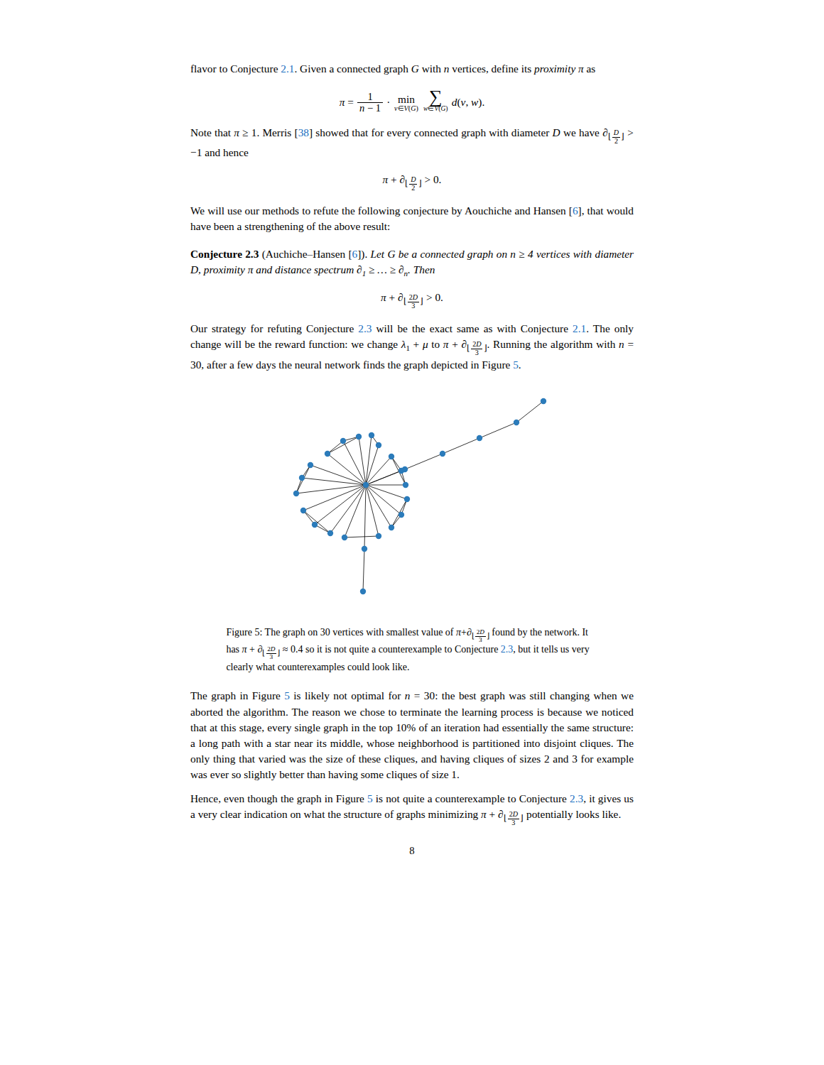flavor to Conjecture 2.1. Given a connected graph G with n vertices, define its proximity π as
π = 1 n − 1 · min v∈V(G) ∑w∈V(G) d(v, w).
Note that π ≥ 1. Merris [38] showed that for every connected graph with diameter D we have ∂⌊D 2⌋ > −1 and hence
π + ∂⌊D 2⌋ > 0.
We will use our methods to refute the following conjecture by Aouchiche and Hansen [6], that would have been a strengthening of the above result:
Conjecture 2.3 (Auchiche–Hansen [6]). Let G be a connected graph on n ≥ 4 vertices with diameter D, proximity π and distance spectrum ∂1 ≥ … ≥ ∂n. Then
π + ∂⌊2D 3⌋ > 0.
Our strategy for refuting Conjecture 2.3 will be the exact same as with Conjecture 2.1. The only change will be the reward function: we change λ 1 + μ to π + ∂⌊2D 3⌋. Running the algorithm with n = 30, after a few days the neural network finds the graph depicted in Figure 5.
Figure 5: The graph on 30 vertices with smallest value of π+∂⌊2D 3⌋ found by the network. It has π + ∂⌊2D 3⌋ ≈ 0.4 so it is not quite a counterexample to Conjecture 2.3, but it tells us very clearly what counterexamples could look like.
The graph in Figure 5 is likely not optimal for n = 30: the best graph was still changing when we aborted the algorithm. The reason we chose to terminate the learning process is because we noticed that at this stage, every single graph in the top 10% of an iteration had essentially the same structure: a long path with a star near its middle, whose neighborhood is partitioned into disjoint cliques. The only thing that varied was the size of these cliques, and having cliques of sizes 2 and 3 for example was ever so slightly better than having some cliques of size 1.
Hence, even though the graph in Figure 5 is not quite a counterexample to Conjecture 2.3, it gives us a very clear indication on what the structure of graphs minimizing π + ∂⌊2D 3⌋ potentially looks like.
8